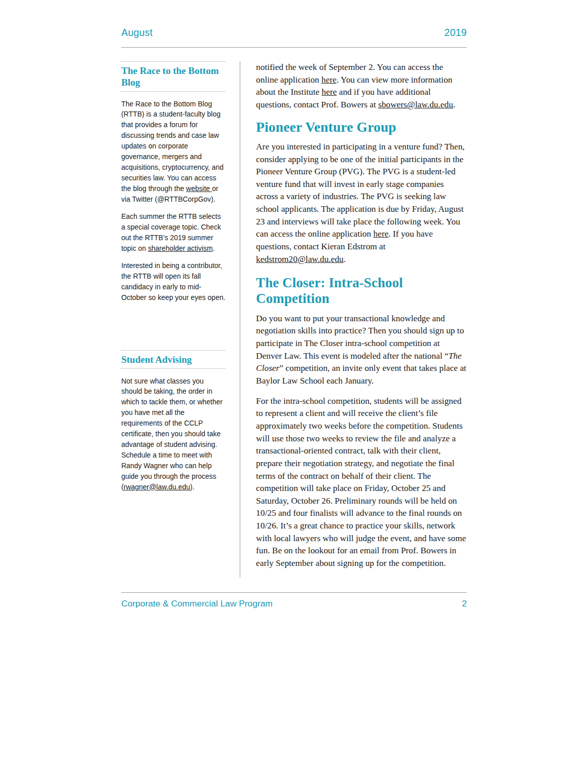August 2019
The Race to the Bottom Blog
The Race to the Bottom Blog (RTTB) is a student-faculty blog that provides a forum for discussing trends and case law updates on corporate governance, mergers and acquisitions, cryptocurrency, and securities law. You can access the blog through the website or via Twitter (@RTTBCorpGov).
Each summer the RTTB selects a special coverage topic. Check out the RTTB’s 2019 summer topic on shareholder activism.
Interested in being a contributor, the RTTB will open its fall candidacy in early to mid-October so keep your eyes open.
Student Advising
Not sure what classes you should be taking, the order in which to tackle them, or whether you have met all the requirements of the CCLP certificate, then you should take advantage of student advising. Schedule a time to meet with Randy Wagner who can help guide you through the process (rwagner@law.du.edu).
notified the week of September 2. You can access the online application here. You can view more information about the Institute here and if you have additional questions, contact Prof. Bowers at sbowers@law.du.edu.
Pioneer Venture Group
Are you interested in participating in a venture fund? Then, consider applying to be one of the initial participants in the Pioneer Venture Group (PVG). The PVG is a student-led venture fund that will invest in early stage companies across a variety of industries. The PVG is seeking law school applicants. The application is due by Friday, August 23 and interviews will take place the following week. You can access the online application here. If you have questions, contact Kieran Edstrom at kedstrom20@law.du.edu.
The Closer: Intra-School Competition
Do you want to put your transactional knowledge and negotiation skills into practice? Then you should sign up to participate in The Closer intra-school competition at Denver Law. This event is modeled after the national “The Closer” competition, an invite only event that takes place at Baylor Law School each January.
For the intra-school competition, students will be assigned to represent a client and will receive the client’s file approximately two weeks before the competition. Students will use those two weeks to review the file and analyze a transactional-oriented contract, talk with their client, prepare their negotiation strategy, and negotiate the final terms of the contract on behalf of their client. The competition will take place on Friday, October 25 and Saturday, October 26. Preliminary rounds will be held on 10/25 and four finalists will advance to the final rounds on 10/26. It’s a great chance to practice your skills, network with local lawyers who will judge the event, and have some fun. Be on the lookout for an email from Prof. Bowers in early September about signing up for the competition.
Corporate & Commercial Law Program 2